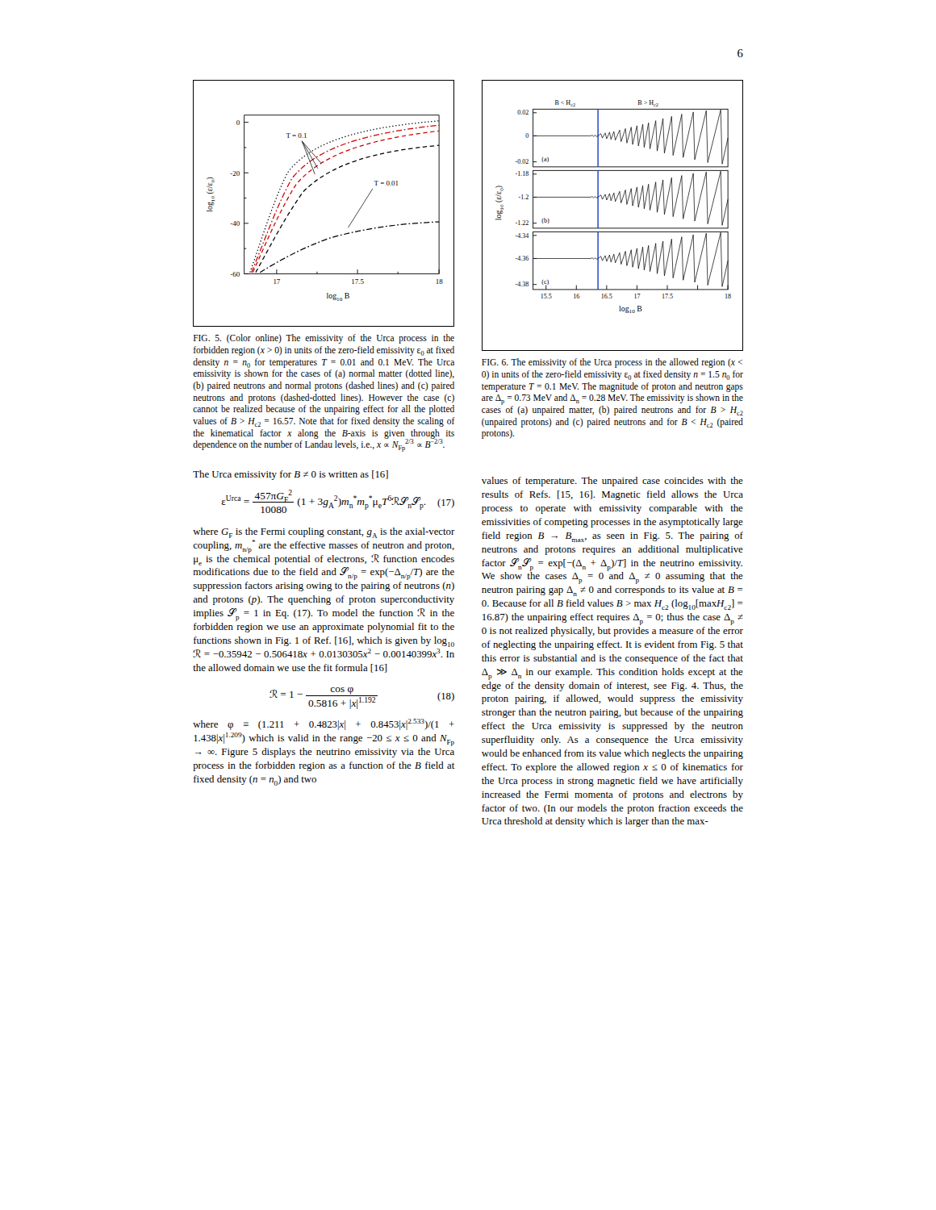6
0 -20 -40 -60 17 17.5 18 log10 B log10 (ε/ε0) T = 0.1 T = 0.01
FIG. 5. (Color online) The emissivity of the Urca process in the forbidden region (x > 0) in units of the zero-field emissivity ε0 at fixed density n = n0 for temperatures T = 0.01 and 0.1 MeV. The Urca emissivity is shown for the cases of (a) normal matter (dotted line), (b) paired neutrons and normal protons (dashed lines) and (c) paired neutrons and protons (dashed-dotted lines). However the case (c) cannot be realized because of the unpairing effect for all the plotted values of B > Hc2 = 16.57. Note that for fixed density the scaling of the kinematical factor x along the B-axis is given through its dependence on the number of Landau levels, i.e., x ∝ NFp2/3 ∝ B−2/3.
The Urca emissivity for B ≠ 0 is written as [16]
εUrca = 457πGF210080 (1 + 3gA2)mn*mp*μeT6ℛ𝒮n𝒮p. (17)
where GF is the Fermi coupling constant, gA is the axial-vector coupling, mn/p* are the effective masses of neutron and proton, μe is the chemical potential of electrons, ℛ function encodes modifications due to the field and 𝒮n/p = exp(−Δn/p/T) are the suppression factors arising owing to the pairing of neutrons (n) and protons (p). The quenching of proton superconductivity implies 𝒮p = 1 in Eq. (17). To model the function ℛ in the forbidden region we use an approximate polynomial fit to the functions shown in Fig. 1 of Ref. [16], which is given by log10 ℛ = −0.35942 − 0.506418x + 0.0130305x2 − 0.00140399x3. In the allowed domain we use the fit formula [16]
ℛ = 1 − cos φ 0.5816 + |x|1.192 (18)
where φ ≡ (1.211 + 0.4823|x| + 0.8453|x|2.533)/(1 + 1.438|x|1.209) which is valid in the range −20 ≤ x ≤ 0 and NFp → ∞. Figure 5 displays the neutrino emissivity via the Urca process in the forbidden region as a function of the B field at fixed density (n = n0) and two
0.02 0 -0.02 (a) B < Hc2 B > Hc2 -1.18 -1.2 -1.22 (b) -4.34 -4.36 -4.38 (c) 15.5 16 16.5 17 17.5 18 log10 B log10 (ε/ε0)
FIG. 6. The emissivity of the Urca process in the allowed region (x < 0) in units of the zero-field emissivity ε0 at fixed density n = 1.5 n0 for temperature T = 0.1 MeV. The magnitude of proton and neutron gaps are Δp = 0.73 MeV and Δn = 0.28 MeV. The emissivity is shown in the cases of (a) unpaired matter, (b) paired neutrons and for B > Hc2 (unpaired protons) and (c) paired neutrons and for B < Hc2 (paired protons).
values of temperature. The unpaired case coincides with the results of Refs. [15, 16]. Magnetic field allows the Urca process to operate with emissivity comparable with the emissivities of competing processes in the asymptotically large field region B → Bmax, as seen in Fig. 5. The pairing of neutrons and protons requires an additional multiplicative factor 𝒮n𝒮p = exp[−(Δn + Δp)/T] in the neutrino emissivity. We show the cases Δp = 0 and Δp ≠ 0 assuming that the neutron pairing gap Δn ≠ 0 and corresponds to its value at B = 0. Because for all B field values B > max Hc2 (log10[maxHc2] = 16.87) the unpairing effect requires Δp = 0; thus the case Δp ≠ 0 is not realized physically, but provides a measure of the error of neglecting the unpairing effect. It is evident from Fig. 5 that this error is substantial and is the consequence of the fact that Δp ≫ Δn in our example. This condition holds except at the edge of the density domain of interest, see Fig. 4. Thus, the proton pairing, if allowed, would suppress the emissivity stronger than the neutron pairing, but because of the unpairing effect the Urca emissivity is suppressed by the neutron superfluidity only. As a consequence the Urca emissivity would be enhanced from its value which neglects the unpairing effect. To explore the allowed region x ≤ 0 of kinematics for the Urca process in strong magnetic field we have artificially increased the Fermi momenta of protons and electrons by factor of two. (In our models the proton fraction exceeds the Urca threshold at density which is larger than the max-